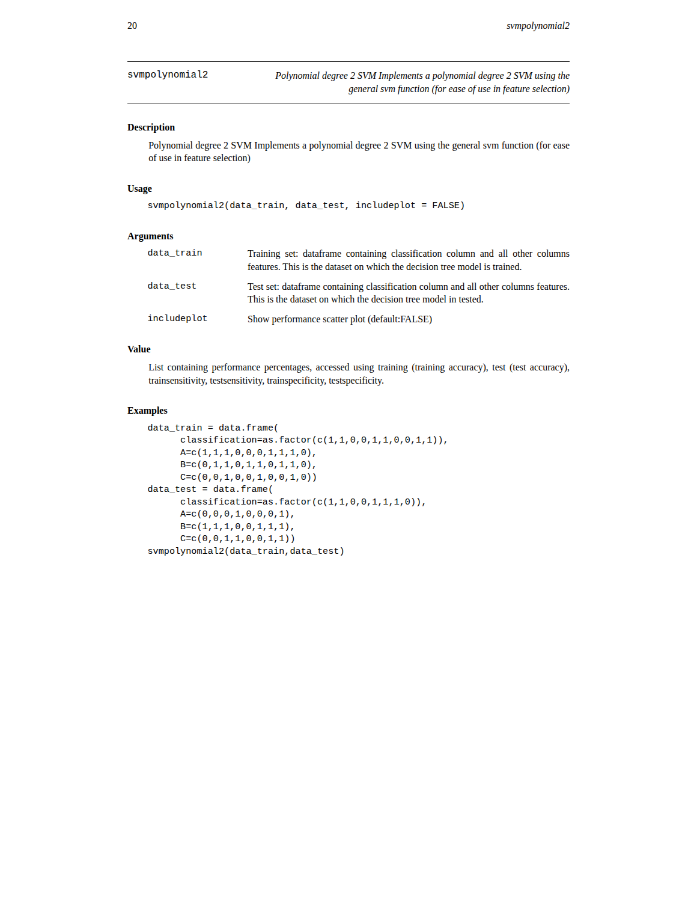20 svmpolynomial2
svmpolynomial2
Polynomial degree 2 SVM Implements a polynomial degree 2 SVM using the general svm function (for ease of use in feature selection)
Description
Polynomial degree 2 SVM Implements a polynomial degree 2 SVM using the general svm function (for ease of use in feature selection)
Usage
svmpolynomial2(data_train, data_test, includeplot = FALSE)
Arguments
data_train
Training set: dataframe containing classification column and all other columns features. This is the dataset on which the decision tree model is trained.
data_test
Test set: dataframe containing classification column and all other columns features. This is the dataset on which the decision tree model in tested.
includeplot
Show performance scatter plot (default:FALSE)
Value
List containing performance percentages, accessed using training (training accuracy), test (test accuracy), trainsensitivity, testsensitivity, trainspecificity, testspecificity.
Examples
data_train = data.frame(
      classification=as.factor(c(1,1,0,0,1,1,0,0,1,1)),
      A=c(1,1,1,0,0,0,1,1,1,0),
      B=c(0,1,1,0,1,1,0,1,1,0),
      C=c(0,0,1,0,0,1,0,0,1,0))
data_test = data.frame(
      classification=as.factor(c(1,1,0,0,1,1,1,0)),
      A=c(0,0,0,1,0,0,0,1),
      B=c(1,1,1,0,0,1,1,1),
      C=c(0,0,1,1,0,0,1,1))
svmpolynomial2(data_train,data_test)